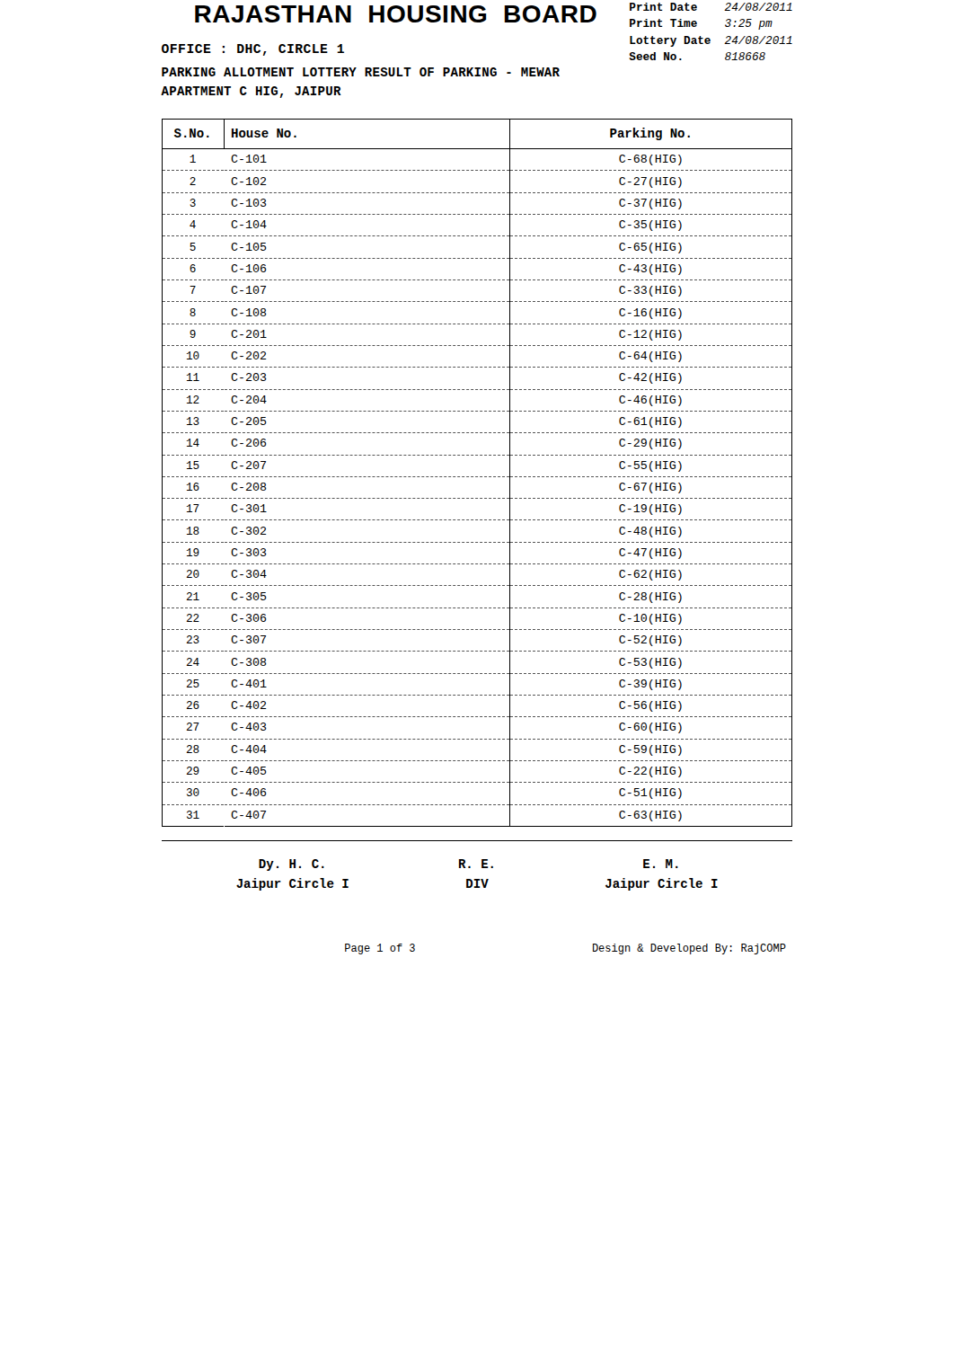| Print Date | 24/08/2011 |
| Print Time | 3:25 pm |
| Lottery Date | 24/08/2011 |
| Seed No. | 818668 |
RAJASTHAN HOUSING BOARD
OFFICE : DHC, CIRCLE 1
PARKING ALLOTMENT LOTTERY RESULT OF PARKING - MEWAR APARTMENT C HIG, JAIPUR
| S.No. | House No. | Parking No. |
| --- | --- | --- |
| 1 | C-101 | C-68(HIG) |
| 2 | C-102 | C-27(HIG) |
| 3 | C-103 | C-37(HIG) |
| 4 | C-104 | C-35(HIG) |
| 5 | C-105 | C-65(HIG) |
| 6 | C-106 | C-43(HIG) |
| 7 | C-107 | C-33(HIG) |
| 8 | C-108 | C-16(HIG) |
| 9 | C-201 | C-12(HIG) |
| 10 | C-202 | C-64(HIG) |
| 11 | C-203 | C-42(HIG) |
| 12 | C-204 | C-46(HIG) |
| 13 | C-205 | C-61(HIG) |
| 14 | C-206 | C-29(HIG) |
| 15 | C-207 | C-55(HIG) |
| 16 | C-208 | C-67(HIG) |
| 17 | C-301 | C-19(HIG) |
| 18 | C-302 | C-48(HIG) |
| 19 | C-303 | C-47(HIG) |
| 20 | C-304 | C-62(HIG) |
| 21 | C-305 | C-28(HIG) |
| 22 | C-306 | C-10(HIG) |
| 23 | C-307 | C-52(HIG) |
| 24 | C-308 | C-53(HIG) |
| 25 | C-401 | C-39(HIG) |
| 26 | C-402 | C-56(HIG) |
| 27 | C-403 | C-60(HIG) |
| 28 | C-404 | C-59(HIG) |
| 29 | C-405 | C-22(HIG) |
| 30 | C-406 | C-51(HIG) |
| 31 | C-407 | C-63(HIG) |
| Dy. H. C. Jaipur Circle I | R. E. DIV | E. M. Jaipur Circle I |
Page 1 of 3 Design & Developed By: RajCOMP